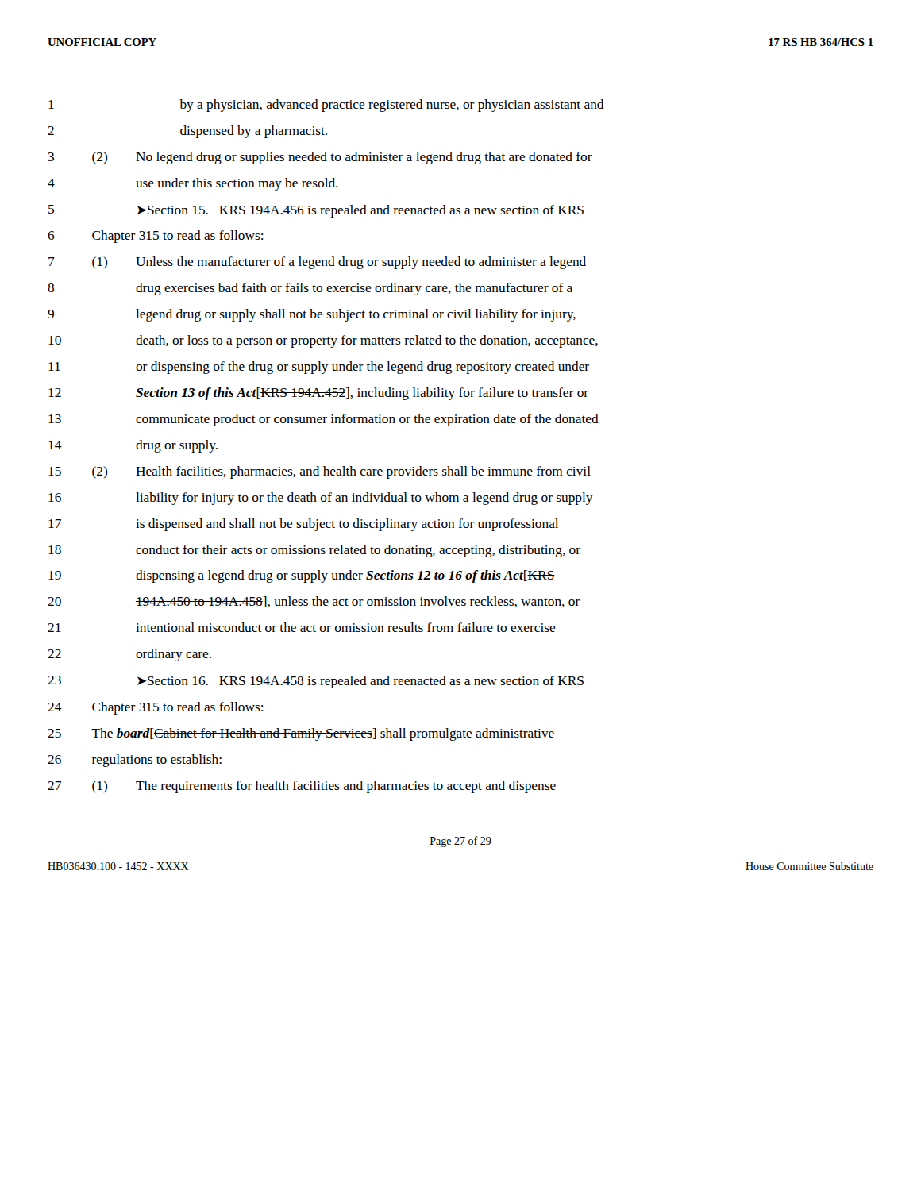Unofficial Copy
17 RS HB 364/HCS 1
| 1 | by a physician, advanced practice registered nurse, or physician assistant and |
| 2 | dispensed by a pharmacist. |
| 3 | (2) | No legend drug or supplies needed to administer a legend drug that are donated for |
| 4 | | use under this section may be resold. |
| 5 | ➤ Section 15. KRS 194A.456 is repealed and reenacted as a new section of KRS |
| 6 | Chapter 315 to read as follows: |
| 7 | (1) | Unless the manufacturer of a legend drug or supply needed to administer a legend |
| 8 | | drug exercises bad faith or fails to exercise ordinary care, the manufacturer of a |
| 9 | | legend drug or supply shall not be subject to criminal or civil liability for injury, |
| 10 | | death, or loss to a person or property for matters related to the donation, acceptance, |
| 11 | | or dispensing of the drug or supply under the legend drug repository created under |
| 12 | | Section 13 of this Act [ KRS 194A.452 ], including liability for failure to transfer or |
| 13 | | communicate product or consumer information or the expiration date of the donated |
| 14 | | drug or supply. |
| 15 | (2) | Health facilities, pharmacies, and health care providers shall be immune from civil |
| 16 | | liability for injury to or the death of an individual to whom a legend drug or supply |
| 17 | | is dispensed and shall not be subject to disciplinary action for unprofessional |
| 18 | | conduct for their acts or omissions related to donating, accepting, distributing, or |
| 19 | | dispensing a legend drug or supply under Sections 12 to 16 of this Act [ KRS |
| 20 | | 194A.450 to 194A.458 ], unless the act or omission involves reckless, wanton, or |
| 21 | | intentional misconduct or the act or omission results from failure to exercise |
| 22 | | ordinary care. |
| 23 | ➤ Section 16. KRS 194A.458 is repealed and reenacted as a new section of KRS |
| 24 | Chapter 315 to read as follows: |
| 25 | The board [ Cabinet for Health and Family Services ] shall promulgate administrative |
| 26 | regulations to establish: |
| 27 | (1) | The requirements for health facilities and pharmacies to accept and dispense |
Page 27 of 29
HB036430.100 - 1452 - XXXX
House Committee Substitute